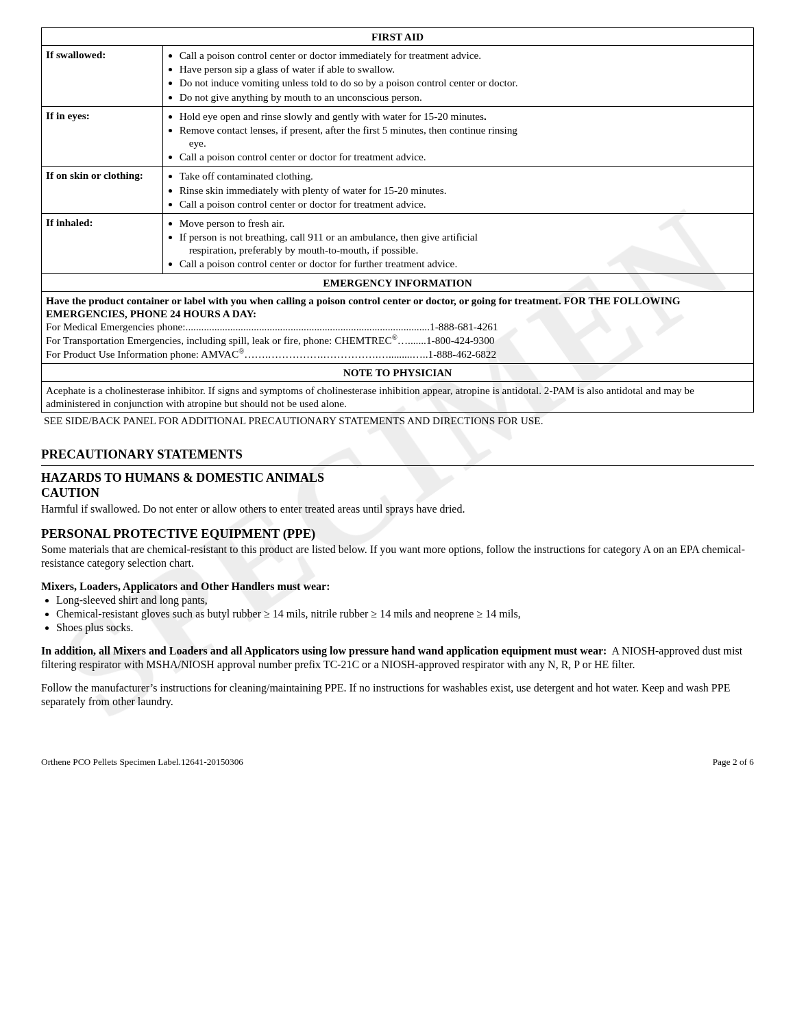SPECIMEN
| FIRST AID |
| If swallowed: | Call a poison control center or doctor immediately for treatment advice. Have person sip a glass of water if able to swallow. Do not induce vomiting unless told to do so by a poison control center or doctor. Do not give anything by mouth to an unconscious person. |
| If in eyes: | Hold eye open and rinse slowly and gently with water for 15-20 minutes . Remove contact lenses, if present, after the first 5 minutes, then continue rinsing eye. Call a poison control center or doctor for treatment advice. |
| If on skin or clothing: | Take off contaminated clothing. Rinse skin immediately with plenty of water for 15-20 minutes. Call a poison control center or doctor for treatment advice. |
| If inhaled: | Move person to fresh air. If person is not breathing, call 911 or an ambulance, then give artificial respiration, preferably by mouth-to-mouth, if possible. Call a poison control center or doctor for further treatment advice. |
| EMERGENCY INFORMATION |
| Have the product container or label with you when calling a poison control center or doctor, or going for treatment. FOR THE FOLLOWING EMERGENCIES, PHONE 24 HOURS A DAY: For Medical Emergencies phone: ............................................................................................. 1-888-681-4261 For Transportation Emergencies, including spill, leak or fire, phone: CHEMTREC ® … .......1-800-424-9300 For Product Use Information phone: AMVAC ® …….…………….…………….… .........…..1-888-462-6822 |
| NOTE TO PHYSICIAN |
| Acephate is a cholinesterase inhibitor. If signs and symptoms of cholinesterase inhibition appear, atropine is antidotal. 2-PAM is also antidotal and may be administered in conjunction with atropine but should not be used alone. |
SEE SIDE/BACK PANEL FOR ADDITIONAL PRECAUTIONARY STATEMENTS AND DIRECTIONS FOR USE.
PRECAUTIONARY STATEMENTS
HAZARDS TO HUMANS & DOMESTIC ANIMALS
CAUTION
Harmful if swallowed. Do not enter or allow others to enter treated areas until sprays have dried.
PERSONAL PROTECTIVE EQUIPMENT (PPE)
Some materials that are chemical-resistant to this product are listed below. If you want more options, follow the instructions for category A on an EPA chemical-resistance category selection chart.
Mixers, Loaders, Applicators and Other Handlers must wear:
Long-sleeved shirt and long pants,
Chemical-resistant gloves such as butyl rubber ≥ 14 mils, nitrile rubber ≥ 14 mils and neoprene ≥ 14 mils,
Shoes plus socks.
In addition, all Mixers and Loaders and all Applicators using low pressure hand wand application equipment must wear: A NIOSH-approved dust mist filtering respirator with MSHA/NIOSH approval number prefix TC-21C or a NIOSH-approved respirator with any N, R, P or HE filter.
Follow the manufacturer’s instructions for cleaning/maintaining PPE. If no instructions for washables exist, use detergent and hot water. Keep and wash PPE separately from other laundry.
Orthene PCO Pellets Specimen Label.12641-20150306 Page 2 of 6